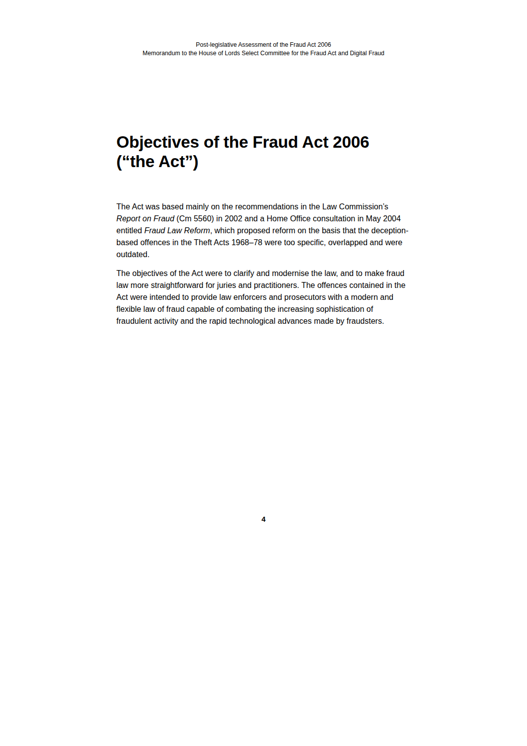Post-legislative Assessment of the Fraud Act 2006
Memorandum to the House of Lords Select Committee for the Fraud Act and Digital Fraud
Objectives of the Fraud Act 2006
(“the Act”)
The Act was based mainly on the recommendations in the Law Commission’s Report on Fraud (Cm 5560) in 2002 and a Home Office consultation in May 2004 entitled Fraud Law Reform, which proposed reform on the basis that the deception-based offences in the Theft Acts 1968–78 were too specific, overlapped and were outdated.
The objectives of the Act were to clarify and modernise the law, and to make fraud law more straightforward for juries and practitioners. The offences contained in the Act were intended to provide law enforcers and prosecutors with a modern and flexible law of fraud capable of combating the increasing sophistication of fraudulent activity and the rapid technological advances made by fraudsters.
4